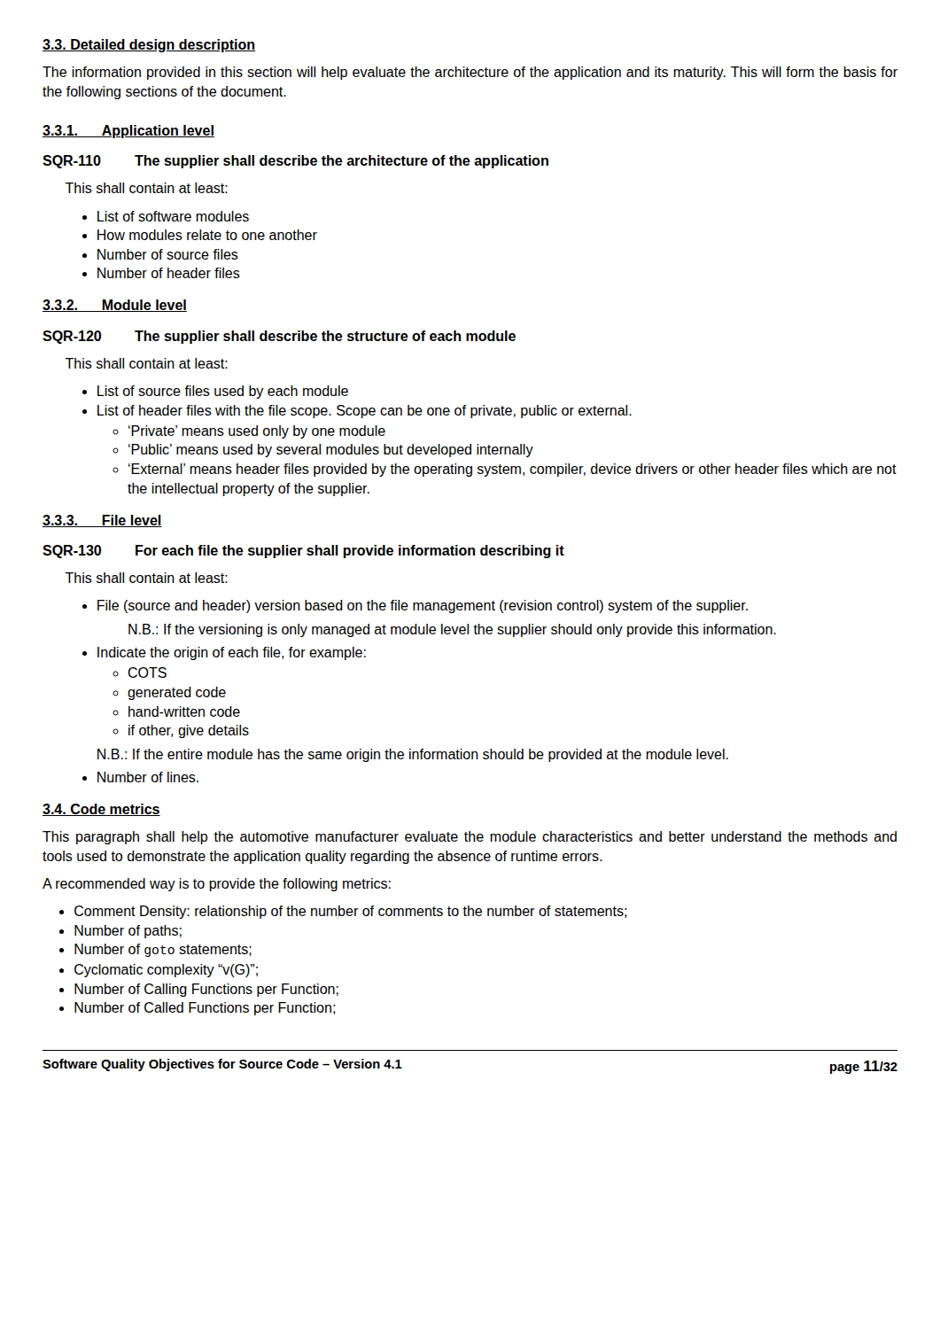3.3. Detailed design description
The information provided in this section will help evaluate the architecture of the application and its maturity. This will form the basis for the following sections of the document.
3.3.1. Application level
SQR-110 The supplier shall describe the architecture of the application
This shall contain at least:
List of software modules
How modules relate to one another
Number of source files
Number of header files
3.3.2. Module level
SQR-120 The supplier shall describe the structure of each module
This shall contain at least:
List of source files used by each module
List of header files with the file scope. Scope can be one of private, public or external.
‘Private’ means used only by one module
‘Public’ means used by several modules but developed internally
‘External’ means header files provided by the operating system, compiler, device drivers or other header files which are not the intellectual property of the supplier.
3.3.3. File level
SQR-130 For each file the supplier shall provide information describing it
This shall contain at least:
File (source and header) version based on the file management (revision control) system of the supplier.
N.B.: If the versioning is only managed at module level the supplier should only provide this information.
Indicate the origin of each file, for example:
COTS
generated code
hand-written code
if other, give details
N.B.: If the entire module has the same origin the information should be provided at the module level.
Number of lines.
3.4. Code metrics
This paragraph shall help the automotive manufacturer evaluate the module characteristics and better understand the methods and tools used to demonstrate the application quality regarding the absence of runtime errors.
A recommended way is to provide the following metrics:
Comment Density: relationship of the number of comments to the number of statements;
Number of paths;
Number of goto statements;
Cyclomatic complexity “v(G)”;
Number of Calling Functions per Function;
Number of Called Functions per Function;
Software Quality Objectives for Source Code – Version 4.1 page 11/32